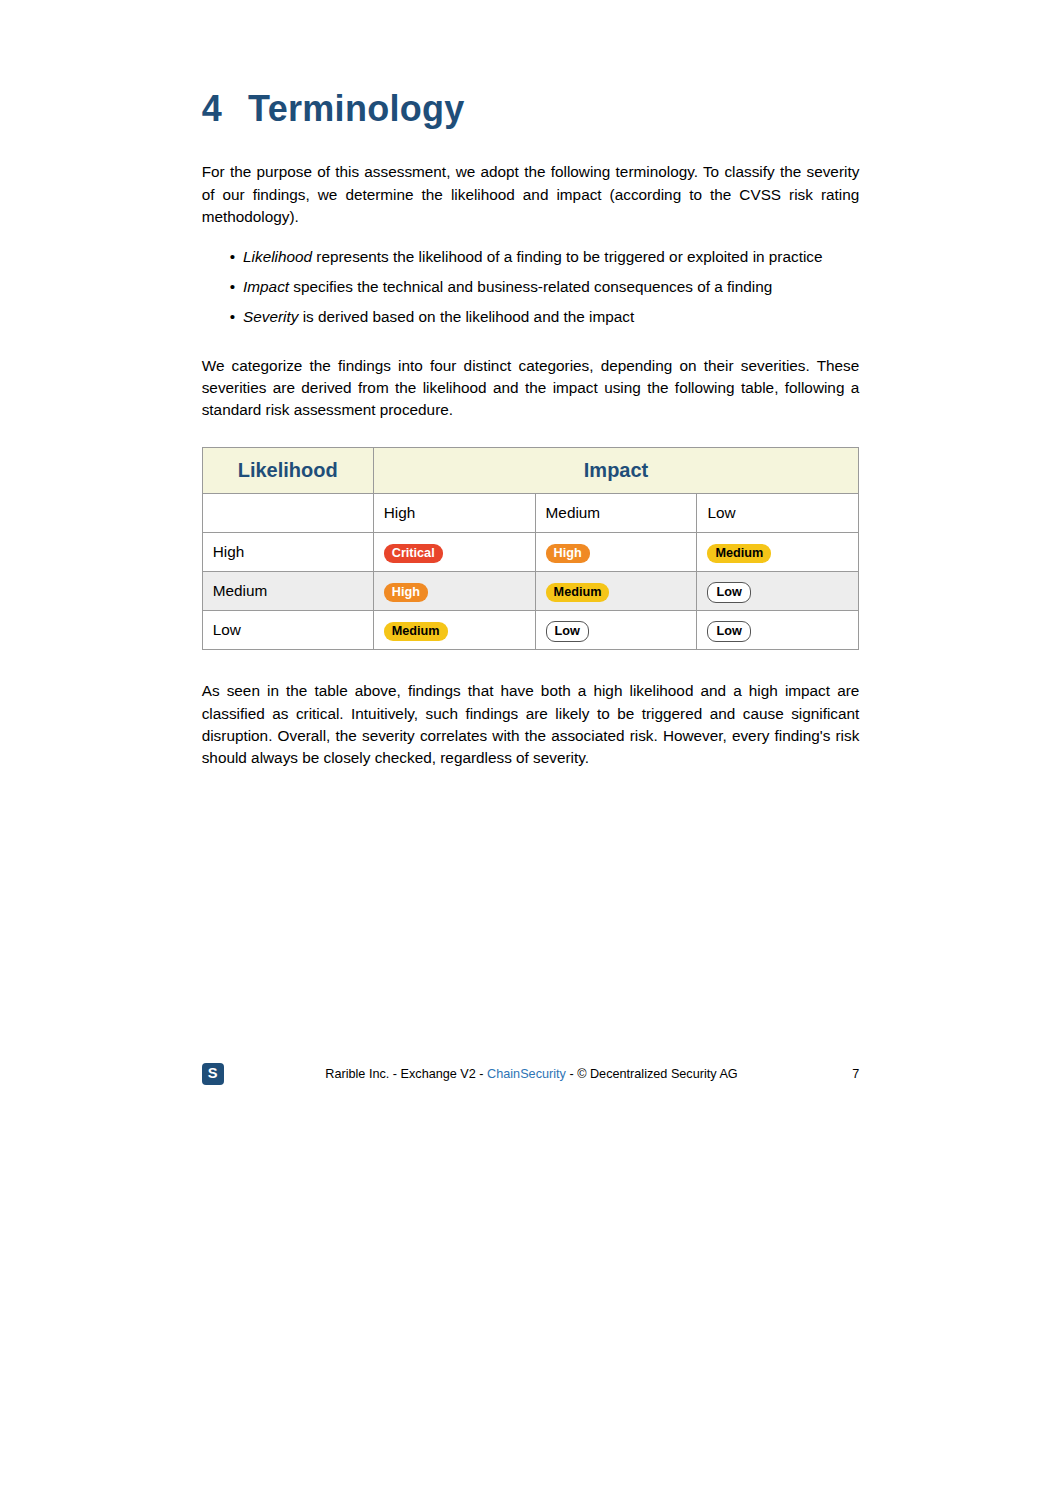4 Terminology
For the purpose of this assessment, we adopt the following terminology. To classify the severity of our findings, we determine the likelihood and impact (according to the CVSS risk rating methodology).
Likelihood represents the likelihood of a finding to be triggered or exploited in practice
Impact specifies the technical and business-related consequences of a finding
Severity is derived based on the likelihood and the impact
We categorize the findings into four distinct categories, depending on their severities. These severities are derived from the likelihood and the impact using the following table, following a standard risk assessment procedure.
| Likelihood | Impact |
| --- | --- |
| | High | Medium | Low |
| High | Critical | High | Medium |
| Medium | High | Medium | Low |
| Low | Medium | Low | Low |
As seen in the table above, findings that have both a high likelihood and a high impact are classified as critical. Intuitively, such findings are likely to be triggered and cause significant disruption. Overall, the severity correlates with the associated risk. However, every finding's risk should always be closely checked, regardless of severity.
S Rarible Inc. - Exchange V2 - ChainSecurity - © Decentralized Security AG 7